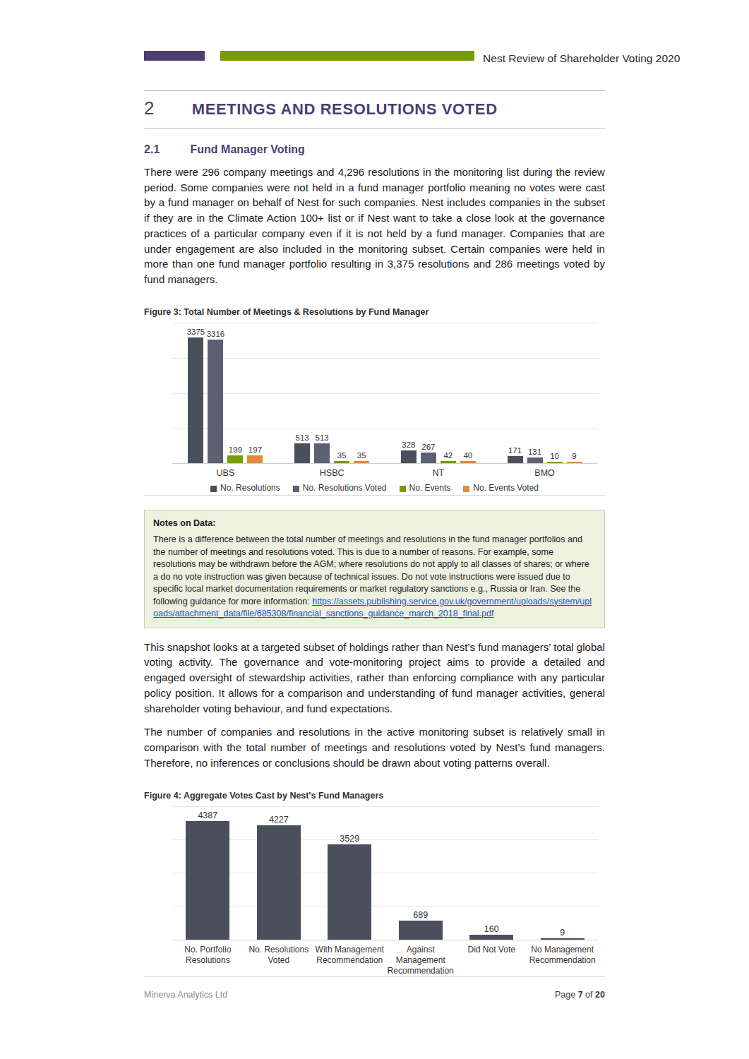Nest Review of Shareholder Voting 2020
2
MEETINGS AND RESOLUTIONS VOTED
2.1 Fund Manager Voting
There were 296 company meetings and 4,296 resolutions in the monitoring list during the review period. Some companies were not held in a fund manager portfolio meaning no votes were cast by a fund manager on behalf of Nest for such companies. Nest includes companies in the subset if they are in the Climate Action 100+ list or if Nest want to take a close look at the governance practices of a particular company even if it is not held by a fund manager. Companies that are under engagement are also included in the monitoring subset. Certain companies were held in more than one fund manager portfolio resulting in 3,375 resolutions and 286 meetings voted by fund managers.
Figure 3: Total Number of Meetings & Resolutions by Fund Manager
3375
3316
199
197
513
513
35
35
328
267
42
40
171
131
10
9
UBS HSBC NT BMO
No. Resolutions No. Resolutions Voted No. Events No. Events Voted
Notes on Data:
There is a difference between the total number of meetings and resolutions in the fund manager portfolios and the number of meetings and resolutions voted. This is due to a number of reasons. For example, some resolutions may be withdrawn before the AGM; where resolutions do not apply to all classes of shares; or where a do no vote instruction was given because of technical issues. Do not vote instructions were issued due to specific local market documentation requirements or market regulatory sanctions e.g., Russia or Iran. See the following guidance for more information: https://assets.publishing.service.gov.uk/government/uploads/system/uploads/attachment_data/file/685308/financial_sanctions_guidance_march_2018_final.pdf
This snapshot looks at a targeted subset of holdings rather than Nest’s fund managers’ total global voting activity. The governance and vote-monitoring project aims to provide a detailed and engaged oversight of stewardship activities, rather than enforcing compliance with any particular policy position. It allows for a comparison and understanding of fund manager activities, general shareholder voting behaviour, and fund expectations.
The number of companies and resolutions in the active monitoring subset is relatively small in comparison with the total number of meetings and resolutions voted by Nest’s fund managers. Therefore, no inferences or conclusions should be drawn about voting patterns overall.
Figure 4: Aggregate Votes Cast by Nest's Fund Managers
4387
4227
3529
689
160
9
No. Portfolio
Resolutions No. Resolutions
Voted With Management
Recommendation Against Management
Recommendation Did Not Vote No Management
Recommendation
Minerva Analytics Ltd
Page 7 of 20